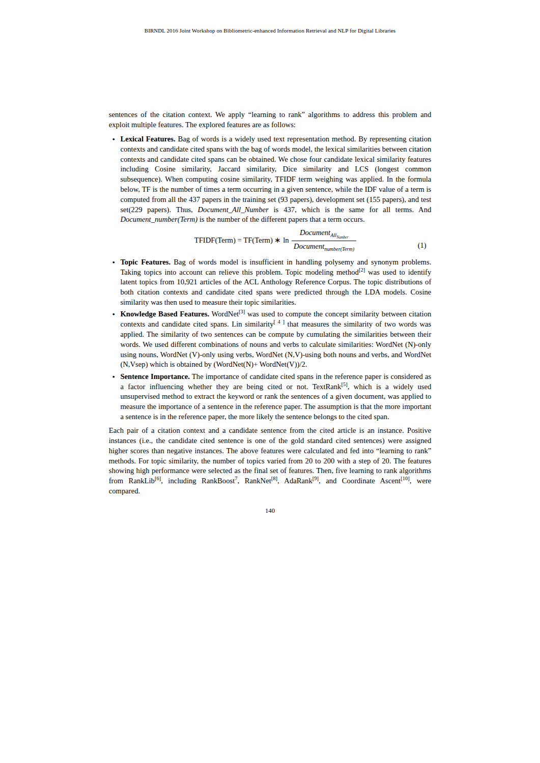BIRNDL 2016 Joint Workshop on Bibliometric-enhanced Information Retrieval and NLP for Digital Libraries
sentences of the citation context. We apply “learning to rank” algorithms to address this problem and exploit multiple features. The explored features are as follows:
Lexical Features. Bag of words is a widely used text representation method. By representing citation contexts and candidate cited spans with the bag of words model, the lexical similarities between citation contexts and candidate cited spans can be obtained. We chose four candidate lexical similarity features including Cosine similarity, Jaccard similarity, Dice similarity and LCS (longest common subsequence). When computing cosine similarity, TFIDF term weighing was applied. In the formula below, TF is the number of times a term occurring in a given sentence, while the IDF value of a term is computed from all the 437 papers in the training set (93 papers), development set (155 papers), and test set(229 papers). Thus, Document_All_Number is 437, which is the same for all terms. And Document_number(Term) is the number of the different papers that a term occurs.
TFIDF(Term) = TF(Term) ∗ ln DocumentAllNumber Documentnumber(Term) (1)
Topic Features. Bag of words model is insufficient in handling polysemy and synonym problems. Taking topics into account can relieve this problem. Topic modeling method[2] was used to identify latent topics from 10,921 articles of the ACL Anthology Reference Corpus. The topic distributions of both citation contexts and candidate cited spans were predicted through the LDA models. Cosine similarity was then used to measure their topic similarities.
Knowledge Based Features. WordNet[3] was used to compute the concept similarity between citation contexts and candidate cited spans. Lin similarity[ 4 ] that measures the similarity of two words was applied. The similarity of two sentences can be compute by cumulating the similarities between their words. We used different combinations of nouns and verbs to calculate similarities: WordNet (N)-only using nouns, WordNet (V)-only using verbs, WordNet (N,V)-using both nouns and verbs, and WordNet (N,Vsep) which is obtained by (WordNet(N)+ WordNet(V))/2.
Sentence Importance. The importance of candidate cited spans in the reference paper is considered as a factor influencing whether they are being cited or not. TextRank[5], which is a widely used unsupervised method to extract the keyword or rank the sentences of a given document, was applied to measure the importance of a sentence in the reference paper. The assumption is that the more important a sentence is in the reference paper, the more likely the sentence belongs to the cited span.
Each pair of a citation context and a candidate sentence from the cited article is an instance. Positive instances (i.e., the candidate cited sentence is one of the gold standard cited sentences) were assigned higher scores than negative instances. The above features were calculated and fed into “learning to rank” methods. For topic similarity, the number of topics varied from 20 to 200 with a step of 20. The features showing high performance were selected as the final set of features. Then, five learning to rank algorithms from RankLib[6], including RankBoost7, RankNet[8], AdaRank[9], and Coordinate Ascent[10], were compared.
140